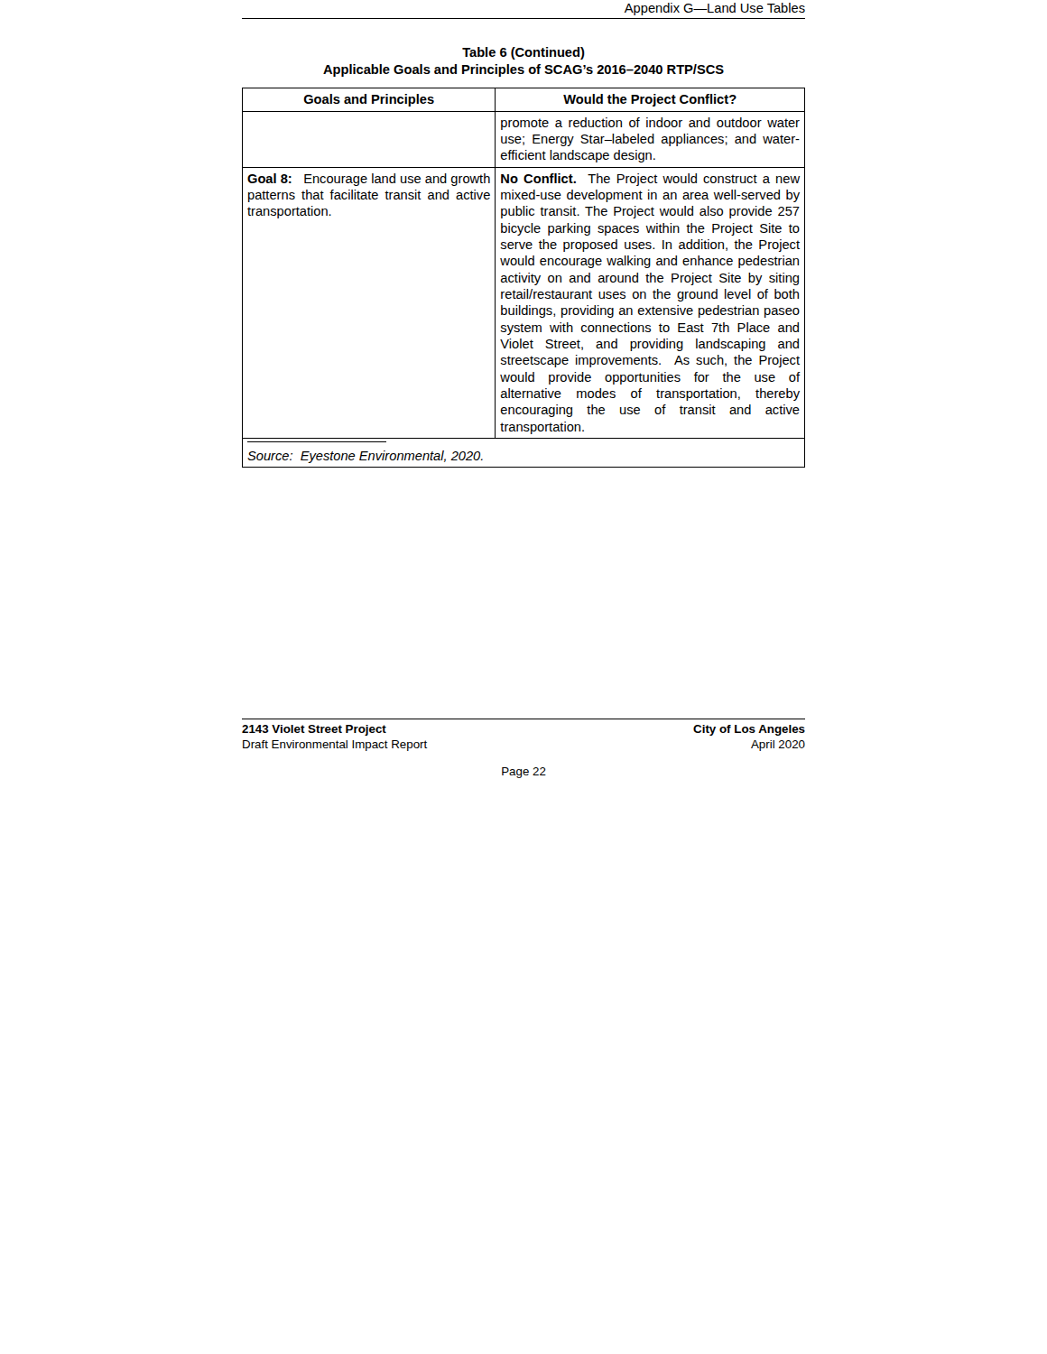Appendix G—Land Use Tables
Table 6 (Continued)
Applicable Goals and Principles of SCAG’s 2016–2040 RTP/SCS
| Goals and Principles | Would the Project Conflict? |
| --- | --- |
| | promote a reduction of indoor and outdoor water use; Energy Star–labeled appliances; and water-efficient landscape design. |
| Goal 8: Encourage land use and growth patterns that facilitate transit and active transportation. | No Conflict. The Project would construct a new mixed-use development in an area well-served by public transit. The Project would also provide 257 bicycle parking spaces within the Project Site to serve the proposed uses. In addition, the Project would encourage walking and enhance pedestrian activity on and around the Project Site by siting retail/restaurant uses on the ground level of both buildings, providing an extensive pedestrian paseo system with connections to East 7th Place and Violet Street, and providing landscaping and streetscape improvements. As such, the Project would provide opportunities for the use of alternative modes of transportation, thereby encouraging the use of transit and active transportation. |
| Source: Eyestone Environmental, 2020. |
2143 Violet Street Project
Draft Environmental Impact Report
City of Los Angeles
April 2020
Page 22